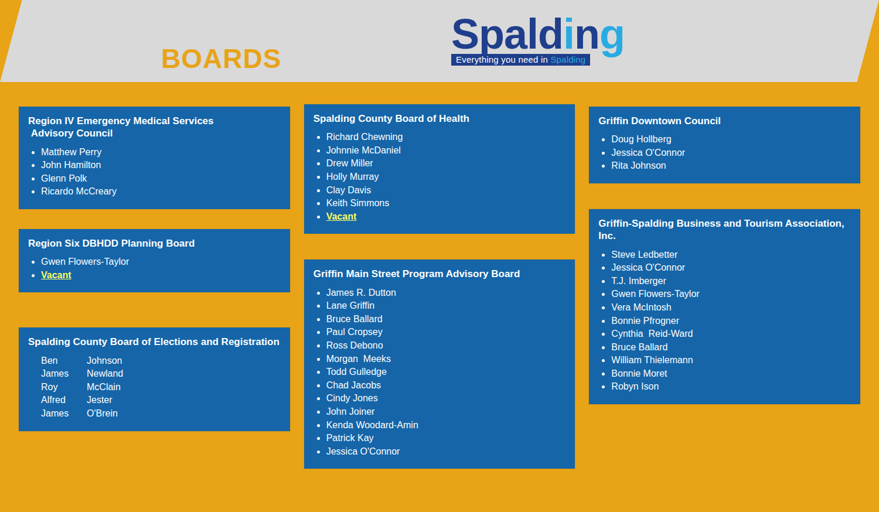BOARDS
Spalding
Everything you need in Spalding
Region IV Emergency Medical Services
Advisory Council
Matthew Perry
John Hamilton
Glenn Polk
Ricardo McCreary
Region Six DBHDD Planning Board
Gwen Flowers-Taylor
Vacant
Spalding County Board of Elections and Registration
Ben Johnson
James Newland
Roy McClain
Alfred Jester
James O'Brein
Spalding County Board of Health
Richard Chewning
Johnnie McDaniel
Drew Miller
Holly Murray
Clay Davis
Keith Simmons
Vacant
Griffin Main Street Program Advisory Board
James R. Dutton
Lane Griffin
Bruce Ballard
Paul Cropsey
Ross Debono
Morgan Meeks
Todd Gulledge
Chad Jacobs
Cindy Jones
John Joiner
Kenda Woodard-Amin
Patrick Kay
Jessica O'Connor
Griffin Downtown Council
Doug Hollberg
Jessica O'Connor
Rita Johnson
Griffin-Spalding Business and Tourism Association, Inc.
Steve Ledbetter
Jessica O'Connor
T.J. Imberger
Gwen Flowers-Taylor
Vera McIntosh
Bonnie Pfrogner
Cynthia Reid-Ward
Bruce Ballard
William Thielemann
Bonnie Moret
Robyn Ison